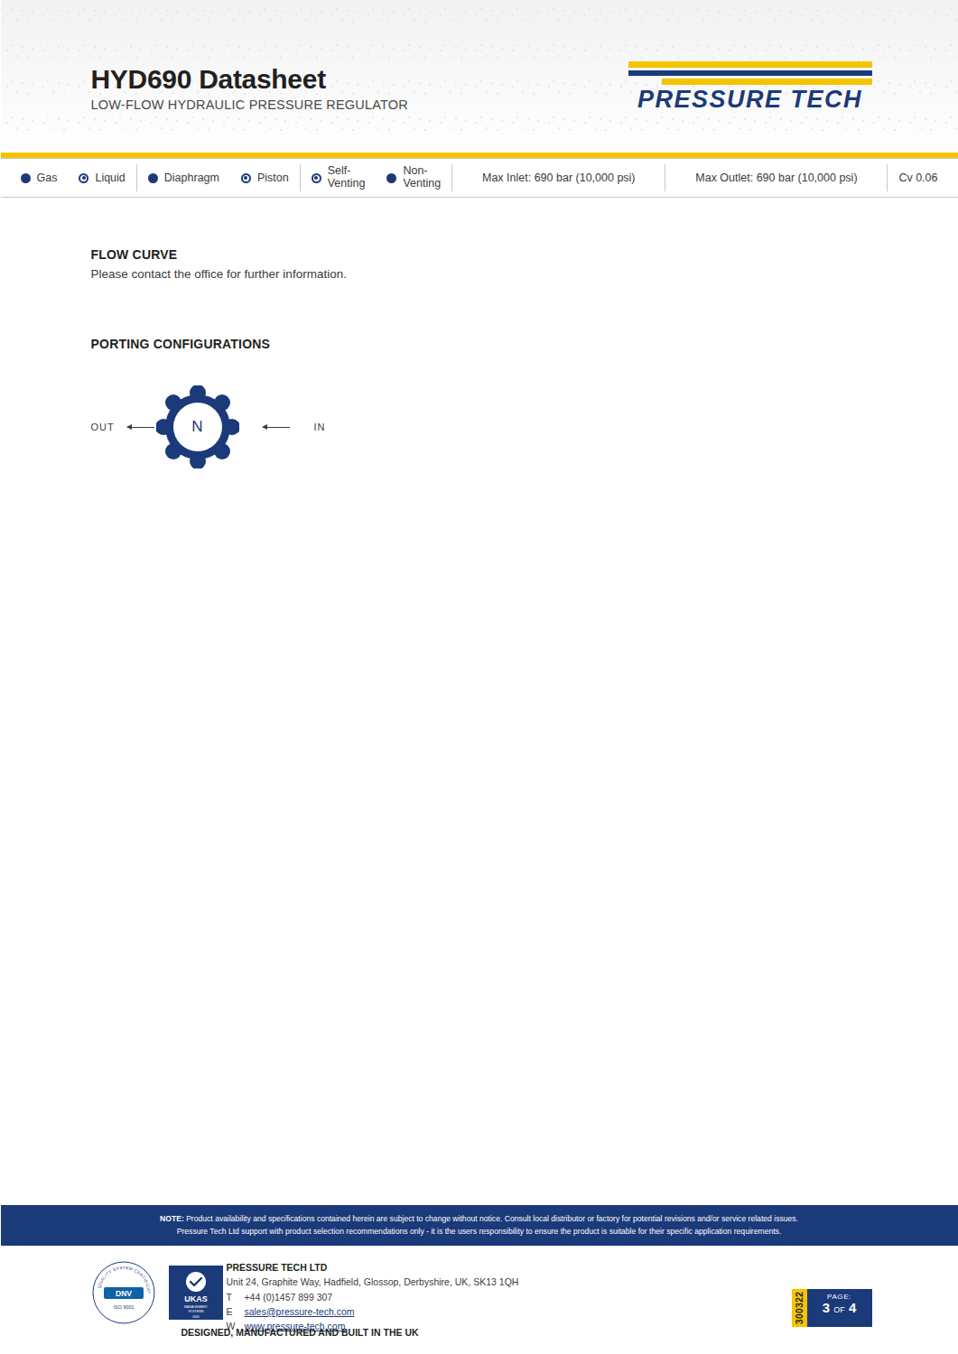HYD690 Datasheet
LOW-FLOW HYDRAULIC PRESSURE REGULATOR
PRESSURE TECH
Gas
Liquid
Diaphragm
Piston
Self-
Venting
Non-
Venting
Max Inlet: 690 bar (10,000 psi)
Max Outlet: 690 bar (10,000 psi)
Cv 0.06
FLOW CURVE
Please contact the office for further information.
PORTING CONFIGURATIONS
OUT
N
IN
NOTE: Product availability and specifications contained herein are subject to change without notice. Consult local distributor or factory for potential revisions and/or service related issues.
Pressure Tech Ltd support with product selection recommendations only - it is the users responsibility to ensure the product is suitable for their specific application requirements.
QUALITY SYSTEM CERTIFICATION DNV ISO 9001
UKAS MANAGEMENT SYSTEMS 005
PRESSURE TECH LTD
Unit 24, Graphite Way, Hadfield, Glossop, Derbyshire, UK, SK13 1QH
| T | +44 (0)1457 899 307 |
| E | sales@pressure-tech.com |
| W | www.pressure-tech.com |
DESIGNED, MANUFACTURED AND BUILT IN THE UK
300322
PAGE:
3 OF 4